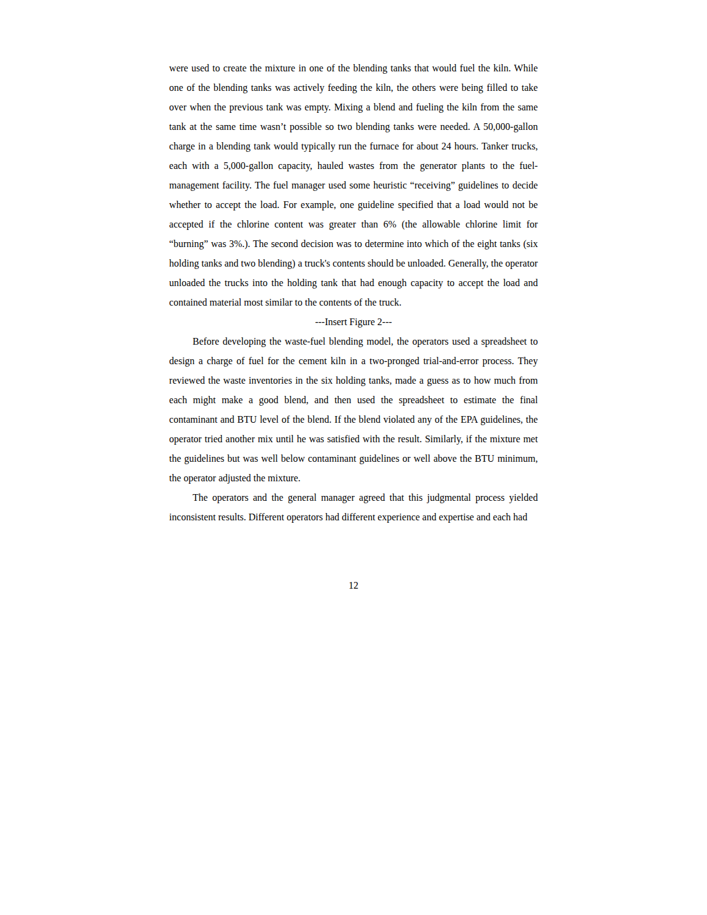were used to create the mixture in one of the blending tanks that would fuel the kiln. While one of the blending tanks was actively feeding the kiln, the others were being filled to take over when the previous tank was empty. Mixing a blend and fueling the kiln from the same tank at the same time wasn’t possible so two blending tanks were needed. A 50,000-gallon charge in a blending tank would typically run the furnace for about 24 hours. Tanker trucks, each with a 5,000-gallon capacity, hauled wastes from the generator plants to the fuel-management facility. The fuel manager used some heuristic “receiving” guidelines to decide whether to accept the load. For example, one guideline specified that a load would not be accepted if the chlorine content was greater than 6% (the allowable chlorine limit for “burning” was 3%.). The second decision was to determine into which of the eight tanks (six holding tanks and two blending) a truck's contents should be unloaded. Generally, the operator unloaded the trucks into the holding tank that had enough capacity to accept the load and contained material most similar to the contents of the truck.
---Insert Figure 2---
Before developing the waste-fuel blending model, the operators used a spreadsheet to design a charge of fuel for the cement kiln in a two-pronged trial-and-error process. They reviewed the waste inventories in the six holding tanks, made a guess as to how much from each might make a good blend, and then used the spreadsheet to estimate the final contaminant and BTU level of the blend. If the blend violated any of the EPA guidelines, the operator tried another mix until he was satisfied with the result. Similarly, if the mixture met the guidelines but was well below contaminant guidelines or well above the BTU minimum, the operator adjusted the mixture.
The operators and the general manager agreed that this judgmental process yielded inconsistent results. Different operators had different experience and expertise and each had
12